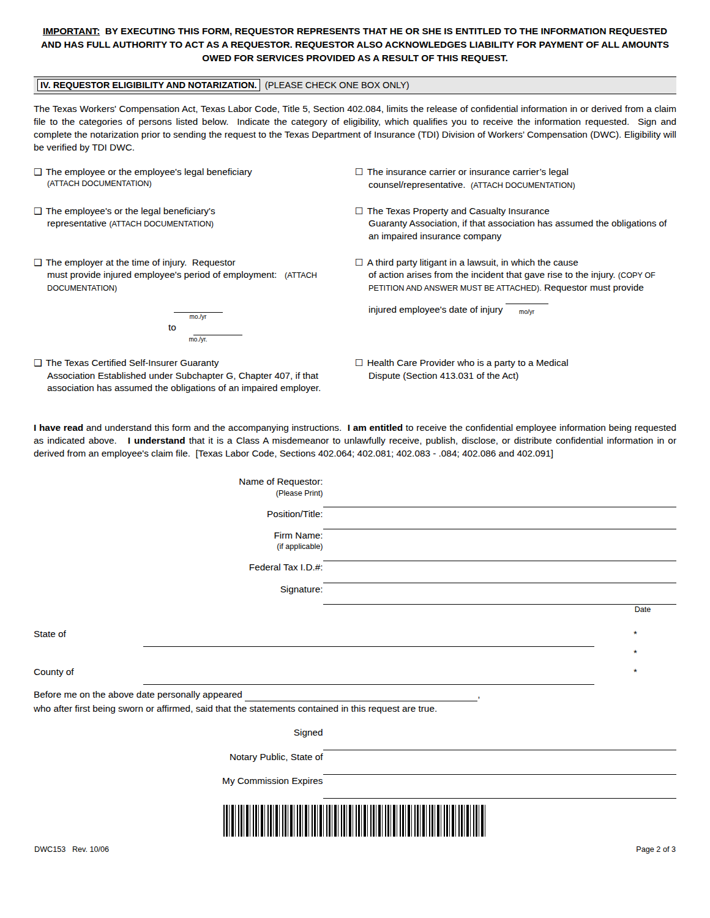IMPORTANT: BY EXECUTING THIS FORM, REQUESTOR REPRESENTS THAT HE OR SHE IS ENTITLED TO THE INFORMATION REQUESTED AND HAS FULL AUTHORITY TO ACT AS A REQUESTOR. REQUESTOR ALSO ACKNOWLEDGES LIABILITY FOR PAYMENT OF ALL AMOUNTS OWED FOR SERVICES PROVIDED AS A RESULT OF THIS REQUEST.
IV. REQUESTOR ELIGIBILITY AND NOTARIZATION. (PLEASE CHECK ONE BOX ONLY)
The Texas Workers' Compensation Act, Texas Labor Code, Title 5, Section 402.084, limits the release of confidential information in or derived from a claim file to the categories of persons listed below. Indicate the category of eligibility, which qualifies you to receive the information requested. Sign and complete the notarization prior to sending the request to the Texas Department of Insurance (TDI) Division of Workers’ Compensation (DWC). Eligibility will be verified by TDI DWC.
| ❑ The employee or the employee's legal beneficiary (ATTACH DOCUMENTATION) | ☐ The insurance carrier or insurance carrier’s legal counsel/representative. (ATTACH DOCUMENTATION) |
| ❑ The employee's or the legal beneficiary's representative (ATTACH DOCUMENTATION) | ☐ The Texas Property and Casualty Insurance Guaranty Association, if that association has assumed the obligations of an impaired insurance company |
| ❑ The employer at the time of injury. Requestor must provide injured employee's period of employment: (ATTACH DOCUMENTATION) mo./yr to mo./yr. | ☐ A third party litigant in a lawsuit, in which the cause of action arises from the incident that gave rise to the injury. (COPY OF PETITION AND ANSWER MUST BE ATTACHED). Requestor must provide injured employee's date of injury mo/yr |
| ❑ The Texas Certified Self-Insurer Guaranty Association Established under Subchapter G, Chapter 407, if that association has assumed the obligations of an impaired employer. | ☐ Health Care Provider who is a party to a Medical Dispute (Section 413.031 of the Act) |
I have read and understand this form and the accompanying instructions. I am entitled to receive the confidential employee information being requested as indicated above. I understand that it is a Class A misdemeanor to unlawfully receive, publish, disclose, or distribute confidential information in or derived from an employee's claim file. [Texas Labor Code, Sections 402.064; 402.081; 402.083 - .084; 402.086 and 402.091]
| Name of Requestor: (Please Print) | |
| Position/Title: | |
| Firm Name: (if applicable) | |
| Federal Tax I.D.#: | |
| Signature: | | |
| | | Date |
| State of | | * |
| | | * |
| County of | | * |
Before me on the above date personally appeared , who after first being sworn or affirmed, said that the statements contained in this request are true.
| Signed | |
| Notary Public, State of | |
| My Commission Expires | |
| DWC153 Rev. 10/06 | Page 2 of 3 |